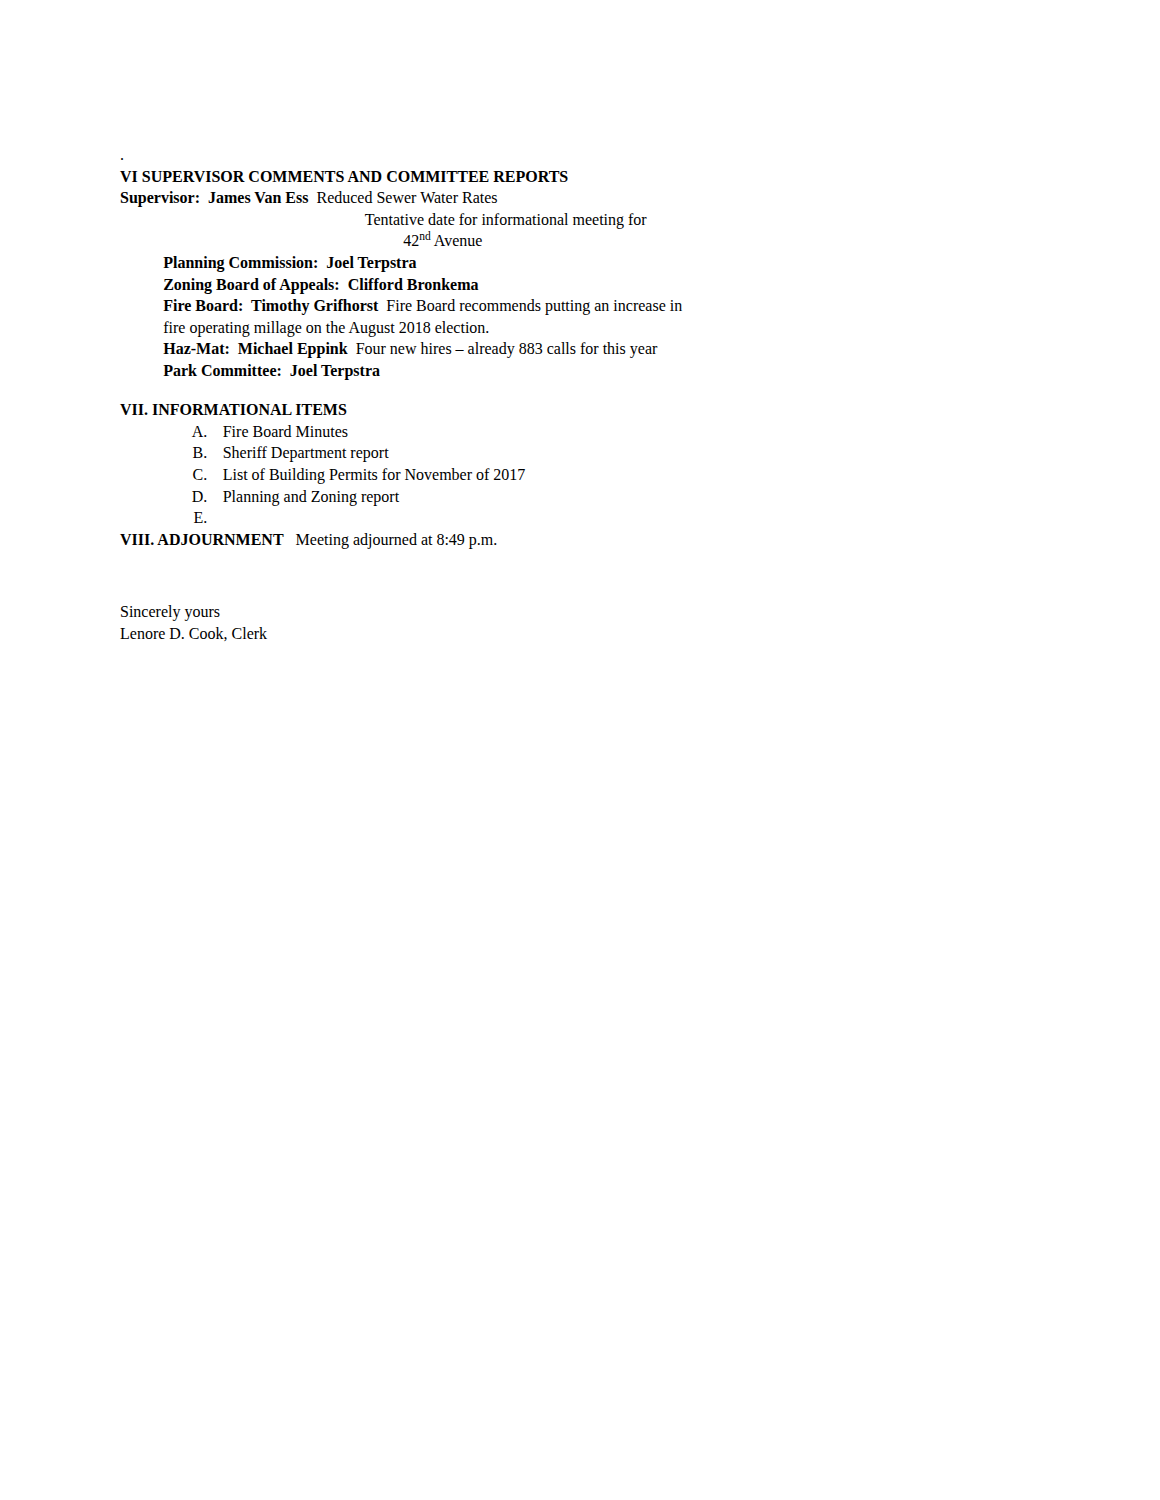.
VI SUPERVISOR COMMENTS AND COMMITTEE REPORTS
Supervisor: James Van Ess Reduced Sewer Water Rates
Tentative date for informational meeting for
42nd Avenue
Planning Commission: Joel Terpstra
Zoning Board of Appeals: Clifford Bronkema
Fire Board: Timothy Grifhorst Fire Board recommends putting an increase in
fire operating millage on the August 2018 election.
Haz-Mat: Michael Eppink Four new hires – already 883 calls for this year
Park Committee: Joel Terpstra
VII. INFORMATIONAL ITEMS
Fire Board Minutes
Sheriff Department report
List of Building Permits for November of 2017
Planning and Zoning report
VIII. ADJOURNMENT Meeting adjourned at 8:49 p.m.
Sincerely yours
Lenore D. Cook, Clerk